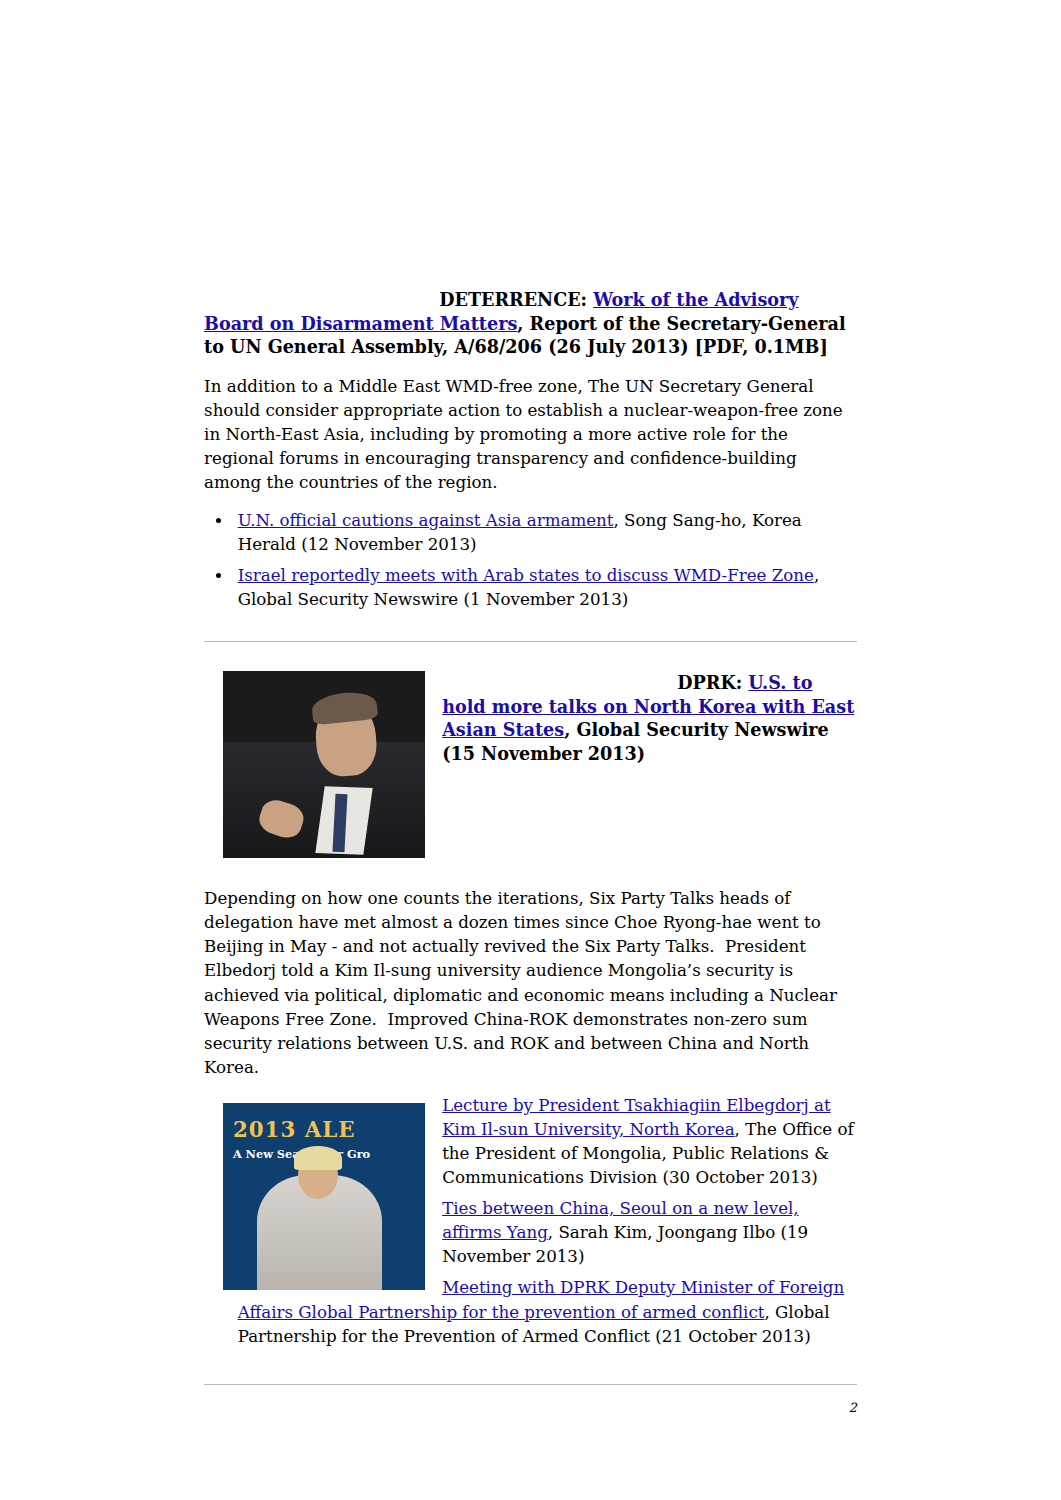DETERRENCE: Work of the Advisory Board on Disarmament Matters, Report of the Secretary-General to UN General Assembly, A/68/206 (26 July 2013) [PDF, 0.1MB]
In addition to a Middle East WMD-free zone, The UN Secretary General should consider appropriate action to establish a nuclear-weapon-free zone in North-East Asia, including by promoting a more active role for the regional forums in encouraging transparency and confidence-building among the countries of the region.
U.N. official cautions against Asia armament, Song Sang-ho, Korea Herald (12 November 2013)
Israel reportedly meets with Arab states to discuss WMD-Free Zone, Global Security Newswire (1 November 2013)
DPRK: U.S. to hold more talks on North Korea with East Asian States, Global Security Newswire (15 November 2013)
Depending on how one counts the iterations, Six Party Talks heads of delegation have met almost a dozen times since Choe Ryong-hae went to Beijing in May - and not actually revived the Six Party Talks. President Elbedorj told a Kim Il-sung university audience Mongolia’s security is achieved via political, diplomatic and economic means including a Nuclear Weapons Free Zone. Improved China-ROK demonstrates non-zero sum security relations between U.S. and ROK and between China and North Korea.
2013 ALE
A New Search for Gro
Lecture by President Tsakhiagiin Elbegdorj at Kim Il-sun University, North Korea, The Office of the President of Mongolia, Public Relations & Communications Division (30 October 2013)
Ties between China, Seoul on a new level, affirms Yang, Sarah Kim, Joongang Ilbo (19 November 2013)
Meeting with DPRK Deputy Minister of Foreign Affairs Global Partnership for the prevention of armed conflict, Global Partnership for the Prevention of Armed Conflict (21 October 2013)
2